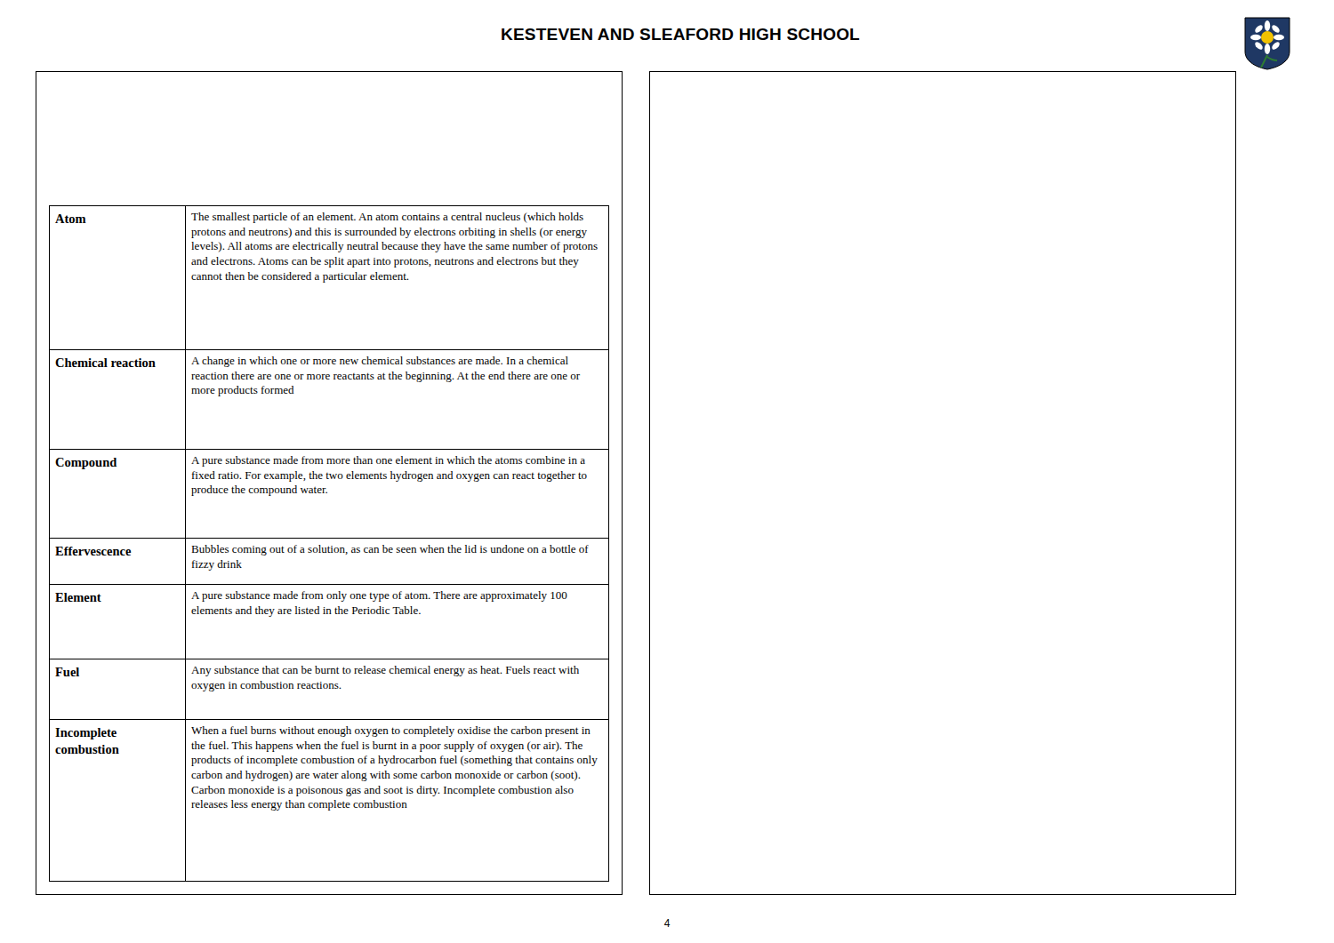KESTEVEN AND SLEAFORD HIGH SCHOOL
| Atom | The smallest particle of an element. An atom contains a central nucleus (which holds protons and neutrons) and this is surrounded by electrons orbiting in shells (or energy levels). All atoms are electrically neutral because they have the same number of protons and electrons. Atoms can be split apart into protons, neutrons and electrons but they cannot then be considered a particular element. |
| Chemical reaction | A change in which one or more new chemical substances are made. In a chemical reaction there are one or more reactants at the beginning. At the end there are one or more products formed |
| Compound | A pure substance made from more than one element in which the atoms combine in a fixed ratio. For example, the two elements hydrogen and oxygen can react together to produce the compound water. |
| Effervescence | Bubbles coming out of a solution, as can be seen when the lid is undone on a bottle of fizzy drink |
| Element | A pure substance made from only one type of atom. There are approximately 100 elements and they are listed in the Periodic Table. |
| Fuel | Any substance that can be burnt to release chemical energy as heat. Fuels react with oxygen in combustion reactions. |
| Incomplete combustion | When a fuel burns without enough oxygen to completely oxidise the carbon present in the fuel. This happens when the fuel is burnt in a poor supply of oxygen (or air). The products of incomplete combustion of a hydrocarbon fuel (something that contains only carbon and hydrogen) are water along with some carbon monoxide or carbon (soot). Carbon monoxide is a poisonous gas and soot is dirty. Incomplete combustion also releases less energy than complete combustion |
4